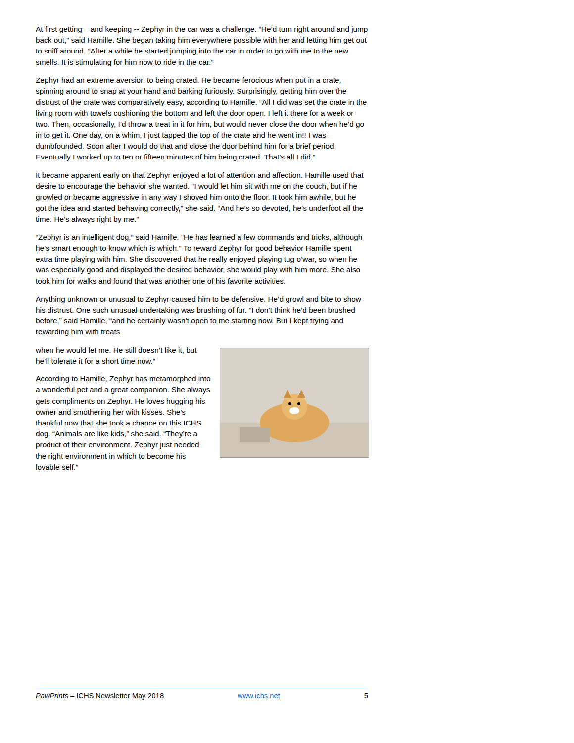At first getting – and keeping -- Zephyr in the car was a challenge. “He’d turn right around and jump back out,” said Hamille. She began taking him everywhere possible with her and letting him get out to sniff around. “After a while he started jumping into the car in order to go with me to the new smells. It is stimulating for him now to ride in the car.”
Zephyr had an extreme aversion to being crated. He became ferocious when put in a crate, spinning around to snap at your hand and barking furiously. Surprisingly, getting him over the distrust of the crate was comparatively easy, according to Hamille. “All I did was set the crate in the living room with towels cushioning the bottom and left the door open. I left it there for a week or two. Then, occasionally, I’d throw a treat in it for him, but would never close the door when he’d go in to get it. One day, on a whim, I just tapped the top of the crate and he went in!! I was dumbfounded. Soon after I would do that and close the door behind him for a brief period. Eventually I worked up to ten or fifteen minutes of him being crated. That’s all I did.”
It became apparent early on that Zephyr enjoyed a lot of attention and affection. Hamille used that desire to encourage the behavior she wanted. “I would let him sit with me on the couch, but if he growled or became aggressive in any way I shoved him onto the floor. It took him awhile, but he got the idea and started behaving correctly,” she said. “And he’s so devoted, he’s underfoot all the time. He’s always right by me.”
“Zephyr is an intelligent dog,” said Hamille. “He has learned a few commands and tricks, although he’s smart enough to know which is which.” To reward Zephyr for good behavior Hamille spent extra time playing with him. She discovered that he really enjoyed playing tug o’war, so when he was especially good and displayed the desired behavior, she would play with him more. She also took him for walks and found that was another one of his favorite activities.
Anything unknown or unusual to Zephyr caused him to be defensive. He’d growl and bite to show his distrust. One such unusual undertaking was brushing of fur. “I don’t think he’d been brushed before,” said Hamille, “and he certainly wasn’t open to me starting now. But I kept trying and rewarding him with treats
when he would let me. He still doesn’t like it, but he’ll tolerate it for a short time now.”
According to Hamille, Zephyr has metamorphed into a wonderful pet and a great companion. She always gets compliments on Zephyr. He loves hugging his owner and smothering her with kisses. She’s thankful now that she took a chance on this ICHS dog. “Animals are like kids,” she said. “They’re a product of their environment. Zephyr just needed the right environment in which to become his lovable self.”
PawPrints – ICHS Newsletter May 2018
www.ichs.net
5